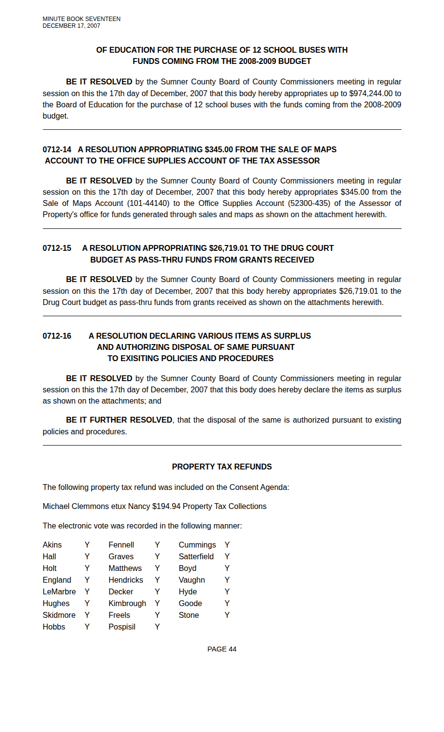MINUTE BOOK SEVENTEEN
DECEMBER 17, 2007
OF EDUCATION FOR THE PURCHASE OF 12 SCHOOL BUSES WITH
FUNDS COMING FROM THE 2008-2009 BUDGET
BE IT RESOLVED by the Sumner County Board of County Commissioners meeting in regular session on this the 17th day of December, 2007 that this body hereby appropriates up to $974,244.00 to the Board of Education for the purchase of 12 school buses with the funds coming from the 2008-2009 budget.
0712-14 A RESOLUTION APPROPRIATING $345.00 FROM THE SALE OF MAPS
ACCOUNT TO THE OFFICE SUPPLIES ACCOUNT OF THE TAX ASSESSOR
BE IT RESOLVED by the Sumner County Board of County Commissioners meeting in regular session on this the 17th day of December, 2007 that this body hereby appropriates $345.00 from the Sale of Maps Account (101-44140) to the Office Supplies Account (52300-435) of the Assessor of Property's office for funds generated through sales and maps as shown on the attachment herewith.
0712-15 A RESOLUTION APPROPRIATING $26,719.01 TO THE DRUG COURT
BUDGET AS PASS-THRU FUNDS FROM GRANTS RECEIVED
BE IT RESOLVED by the Sumner County Board of County Commissioners meeting in regular session on this the 17th day of December, 2007 that this body hereby appropriates $26,719.01 to the Drug Court budget as pass-thru funds from grants received as shown on the attachments herewith.
0712-16 A RESOLUTION DECLARING VARIOUS ITEMS AS SURPLUS
AND AUTHORIZING DISPOSAL OF SAME PURSUANT
TO EXISITING POLICIES AND PROCEDURES
BE IT RESOLVED by the Sumner County Board of County Commissioners meeting in regular session on this the 17th day of December, 2007 that this body does hereby declare the items as surplus as shown on the attachments; and
BE IT FURTHER RESOLVED, that the disposal of the same is authorized pursuant to existing policies and procedures.
PROPERTY TAX REFUNDS
The following property tax refund was included on the Consent Agenda:
Michael Clemmons etux Nancy $194.94 Property Tax Collections
The electronic vote was recorded in the following manner:
| Akins | Y | Fennell | Y | Cummings | Y |
| Hall | Y | Graves | Y | Satterfield | Y |
| Holt | Y | Matthews | Y | Boyd | Y |
| England | Y | Hendricks | Y | Vaughn | Y |
| LeMarbre | Y | Decker | Y | Hyde | Y |
| Hughes | Y | Kimbrough | Y | Goode | Y |
| Skidmore | Y | Freels | Y | Stone | Y |
| Hobbs | Y | Pospisil | Y | | |
PAGE 44